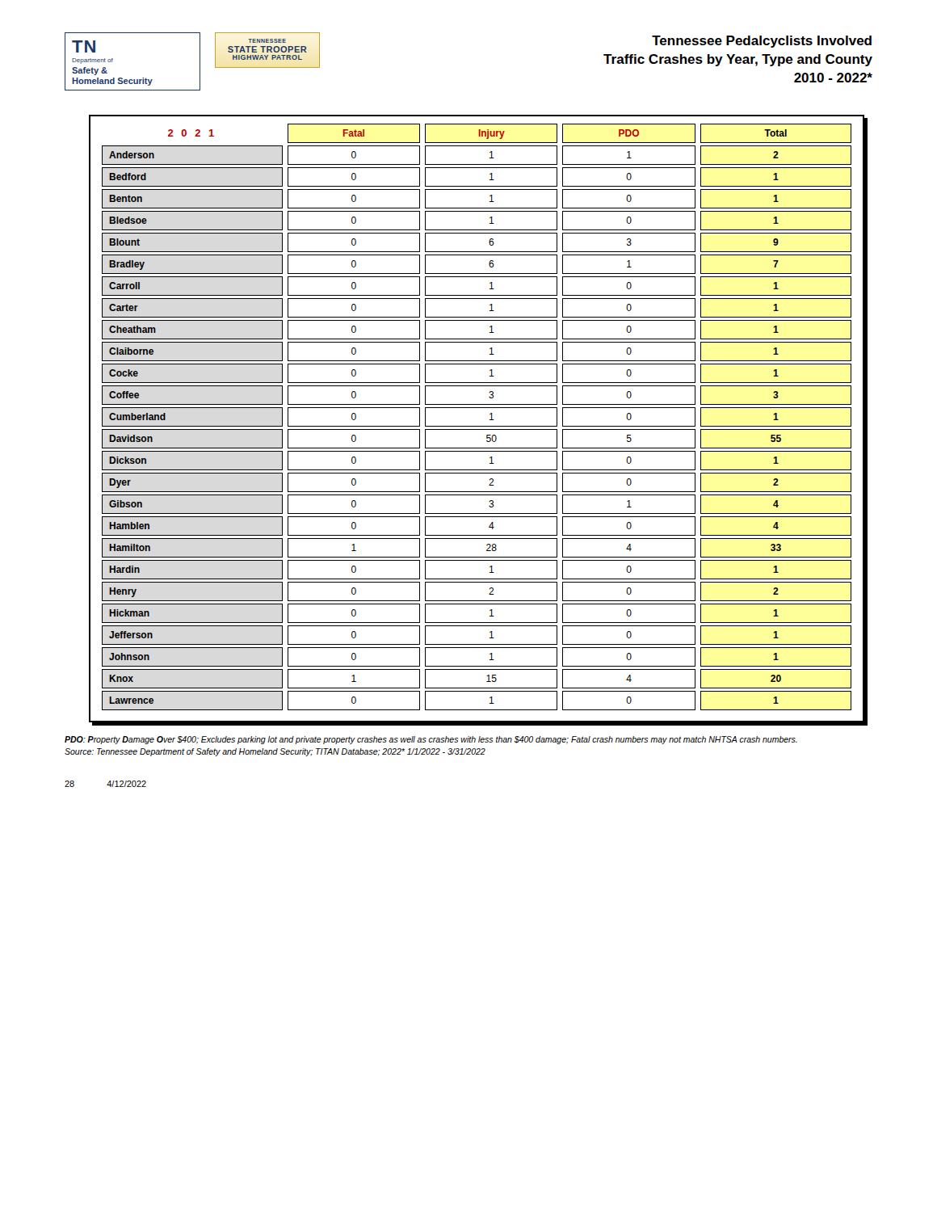TN Department of Safety &
Homeland Security
TENNESSEE
STATE TROOPER
HIGHWAY PATROL
Tennessee Pedalcyclists Involved
Traffic Crashes by Year, Type and County
2010 - 2022*
| 2 0 2 1 | Fatal | Injury | PDO | Total |
| --- | --- | --- | --- | --- |
| Anderson | 0 | 1 | 1 | 2 |
| Bedford | 0 | 1 | 0 | 1 |
| Benton | 0 | 1 | 0 | 1 |
| Bledsoe | 0 | 1 | 0 | 1 |
| Blount | 0 | 6 | 3 | 9 |
| Bradley | 0 | 6 | 1 | 7 |
| Carroll | 0 | 1 | 0 | 1 |
| Carter | 0 | 1 | 0 | 1 |
| Cheatham | 0 | 1 | 0 | 1 |
| Claiborne | 0 | 1 | 0 | 1 |
| Cocke | 0 | 1 | 0 | 1 |
| Coffee | 0 | 3 | 0 | 3 |
| Cumberland | 0 | 1 | 0 | 1 |
| Davidson | 0 | 50 | 5 | 55 |
| Dickson | 0 | 1 | 0 | 1 |
| Dyer | 0 | 2 | 0 | 2 |
| Gibson | 0 | 3 | 1 | 4 |
| Hamblen | 0 | 4 | 0 | 4 |
| Hamilton | 1 | 28 | 4 | 33 |
| Hardin | 0 | 1 | 0 | 1 |
| Henry | 0 | 2 | 0 | 2 |
| Hickman | 0 | 1 | 0 | 1 |
| Jefferson | 0 | 1 | 0 | 1 |
| Johnson | 0 | 1 | 0 | 1 |
| Knox | 1 | 15 | 4 | 20 |
| Lawrence | 0 | 1 | 0 | 1 |
PDO: Property Damage Over $400; Excludes parking lot and private property crashes as well as crashes with less than $400 damage; Fatal crash numbers may not match NHTSA crash numbers.
Source: Tennessee Department of Safety and Homeland Security; TITAN Database; 2022* 1/1/2022 - 3/31/2022
284/12/2022